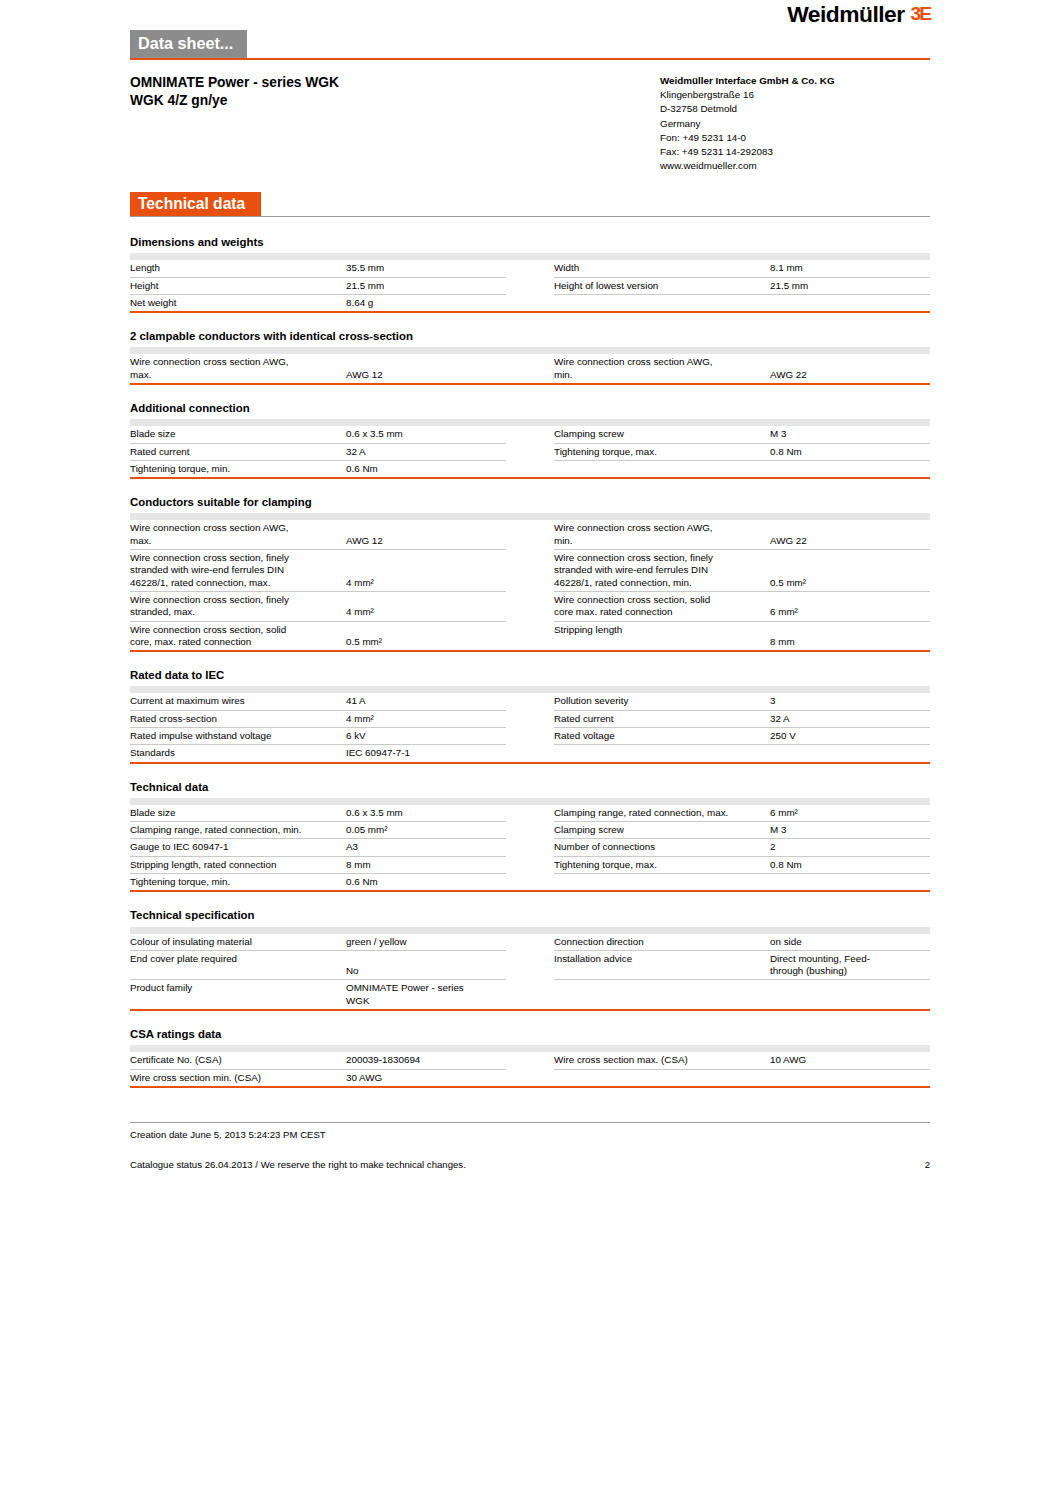Weidmüller 3E
Data sheet...
OMNIMATE Power - series WGK
WGK 4/Z gn/ye
Weidmüller Interface GmbH & Co. KG
Klingenbergstraße 16
D-32758 Detmold
Germany
Fon: +49 5231 14-0
Fax: +49 5231 14-292083
www.weidmueller.com
Technical data
Dimensions and weights
| Length | 35.5 mm | | Width | 8.1 mm |
| Height | 21.5 mm | | Height of lowest version | 21.5 mm |
| Net weight | 8.64 g | | | |
2 clampable conductors with identical cross-section
| Wire connection cross section AWG, max. | AWG 12 | | Wire connection cross section AWG, min. | AWG 22 |
Additional connection
| Blade size | 0.6 x 3.5 mm | | Clamping screw | M 3 |
| Rated current | 32 A | | Tightening torque, max. | 0.8 Nm |
| Tightening torque, min. | 0.6 Nm | | | |
Conductors suitable for clamping
| Wire connection cross section AWG, max. | AWG 12 | | Wire connection cross section AWG, min. | AWG 22 |
| Wire connection cross section, finely stranded with wire-end ferrules DIN 46228/1, rated connection, max. | 4 mm² | | Wire connection cross section, finely stranded with wire-end ferrules DIN 46228/1, rated connection, min. | 0.5 mm² |
| Wire connection cross section, finely stranded, max. | 4 mm² | | Wire connection cross section, solid core max. rated connection | 6 mm² |
| Wire connection cross section, solid core, max. rated connection | 0.5 mm² | | Stripping length | 8 mm |
Rated data to IEC
| Current at maximum wires | 41 A | | Pollution severity | 3 |
| Rated cross-section | 4 mm² | | Rated current | 32 A |
| Rated impulse withstand voltage | 6 kV | | Rated voltage | 250 V |
| Standards | IEC 60947-7-1 | | | |
Technical data
| Blade size | 0.6 x 3.5 mm | | Clamping range, rated connection, max. | 6 mm² |
| Clamping range, rated connection, min. | 0.05 mm² | | Clamping screw | M 3 |
| Gauge to IEC 60947-1 | A3 | | Number of connections | 2 |
| Stripping length, rated connection | 8 mm | | Tightening torque, max. | 0.8 Nm |
| Tightening torque, min. | 0.6 Nm | | | |
Technical specification
| Colour of insulating material | green / yellow | | Connection direction | on side |
| End cover plate required | No | | Installation advice | Direct mounting, Feed- through (bushing) |
| Product family | OMNIMATE Power - series WGK | | | |
CSA ratings data
| Certificate No. (CSA) | 200039-1830694 | | Wire cross section max. (CSA) | 10 AWG |
| Wire cross section min. (CSA) | 30 AWG | | | |
Creation date June 5, 2013 5:24:23 PM CEST
Catalogue status 26.04.2013 / We reserve the right to make technical changes. 2